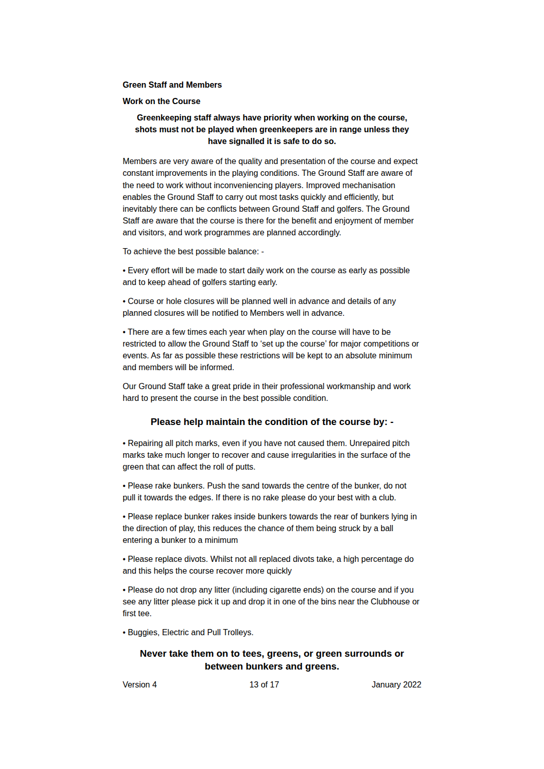Green Staff and Members
Work on the Course
Greenkeeping staff always have priority when working on the course, shots must not be played when greenkeepers are in range unless they have signalled it is safe to do so.
Members are very aware of the quality and presentation of the course and expect constant improvements in the playing conditions. The Ground Staff are aware of the need to work without inconveniencing players. Improved mechanisation enables the Ground Staff to carry out most tasks quickly and efficiently, but inevitably there can be conflicts between Ground Staff and golfers. The Ground Staff are aware that the course is there for the benefit and enjoyment of member and visitors, and work programmes are planned accordingly.
To achieve the best possible balance: -
• Every effort will be made to start daily work on the course as early as possible and to keep ahead of golfers starting early.
• Course or hole closures will be planned well in advance and details of any planned closures will be notified to Members well in advance.
• There are a few times each year when play on the course will have to be restricted to allow the Ground Staff to ‘set up the course’ for major competitions or events. As far as possible these restrictions will be kept to an absolute minimum and members will be informed.
Our Ground Staff take a great pride in their professional workmanship and work hard to present the course in the best possible condition.
Please help maintain the condition of the course by: -
• Repairing all pitch marks, even if you have not caused them. Unrepaired pitch marks take much longer to recover and cause irregularities in the surface of the green that can affect the roll of putts.
• Please rake bunkers. Push the sand towards the centre of the bunker, do not pull it towards the edges. If there is no rake please do your best with a club.
• Please replace bunker rakes inside bunkers towards the rear of bunkers lying in the direction of play, this reduces the chance of them being struck by a ball entering a bunker to a minimum
• Please replace divots. Whilst not all replaced divots take, a high percentage do and this helps the course recover more quickly
• Please do not drop any litter (including cigarette ends) on the course and if you see any litter please pick it up and drop it in one of the bins near the Clubhouse or first tee.
• Buggies, Electric and Pull Trolleys.
Never take them on to tees, greens, or green surrounds or between bunkers and greens.
Version 4 13 of 17 January 2022